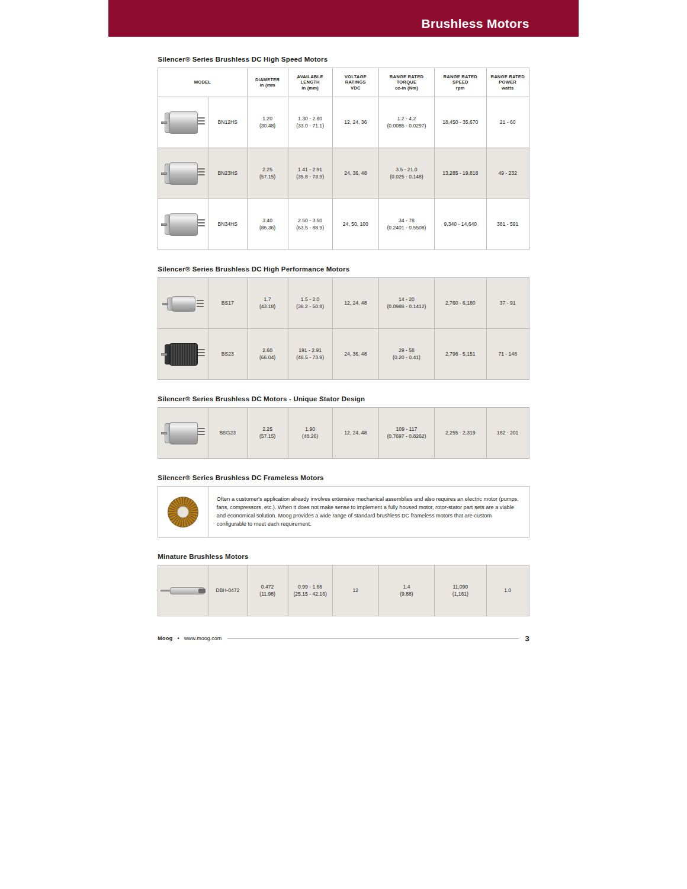Brushless Motors
Silencer® Series Brushless DC High Speed Motors
| MODEL | DIAMETER in (mm | AVAILABLE LENGTH in (mm) | VOLTAGE RATINGS VDC | RANGE RATED TORQUE oz-in (Nm) | RANGE RATED SPEED rpm | RANGE RATED POWER watts |
| --- | --- | --- | --- | --- | --- | --- |
| | BN12HS | 1.20 (30.48) | 1.30 - 2.80 (33.0 - 71.1) | 12, 24, 36 | 1.2 - 4.2 (0.0085 - 0.0297) | 18,450 - 35,670 | 21 - 60 |
| | BN23HS | 2.25 (57.15) | 1.41 - 2.91 (35.8 - 73.9) | 24, 36, 48 | 3.5 - 21.0 (0.025 - 0.148) | 13,285 - 19,818 | 49 - 232 |
| | BN34HS | 3.40 (86.36) | 2.50 - 3.50 (63.5 - 88.9) | 24, 50, 100 | 34 - 78 (0.2401 - 0.5508) | 9,340 - 14,640 | 381 - 591 |
Silencer® Series Brushless DC High Performance Motors
| | BS17 | 1.7 (43.18) | 1.5 - 2.0 (38.2 - 50.8) | 12, 24, 48 | 14 - 20 (0.0988 - 0.1412) | 2,760 - 6,180 | 37 - 91 |
| | BS23 | 2.60 (66.04) | 191 - 2.91 (48.5 - 73.9) | 24, 36, 48 | 29 - 58 (0.20 - 0.41) | 2,796 - 5,151 | 71 - 148 |
Silencer® Series Brushless DC Motors - Unique Stator Design
| | BSG23 | 2.25 (57.15) | 1.90 (48.26) | 12, 24, 48 | 109 - 117 (0.7697 - 0.8262) | 2,255 - 2,319 | 182 - 201 |
Silencer® Series Brushless DC Frameless Motors
| | Often a customer's application already involves extensive mechanical assemblies and also requires an electric motor (pumps, fans, compressors, etc.). When it does not make sense to implement a fully housed motor, rotor-stator part sets are a viable and economical solution. Moog provides a wide range of standard brushless DC frameless motors that are custom configurable to meet each requirement. |
Minature Brushless Motors
| | DBH-0472 | 0.472 (11.98) | 0.99 - 1.66 (25.15 - 42.16) | 12 | 1.4 (9.88) | 11,090 (1,161) | 1.0 |
Moog • www.moog.com 3